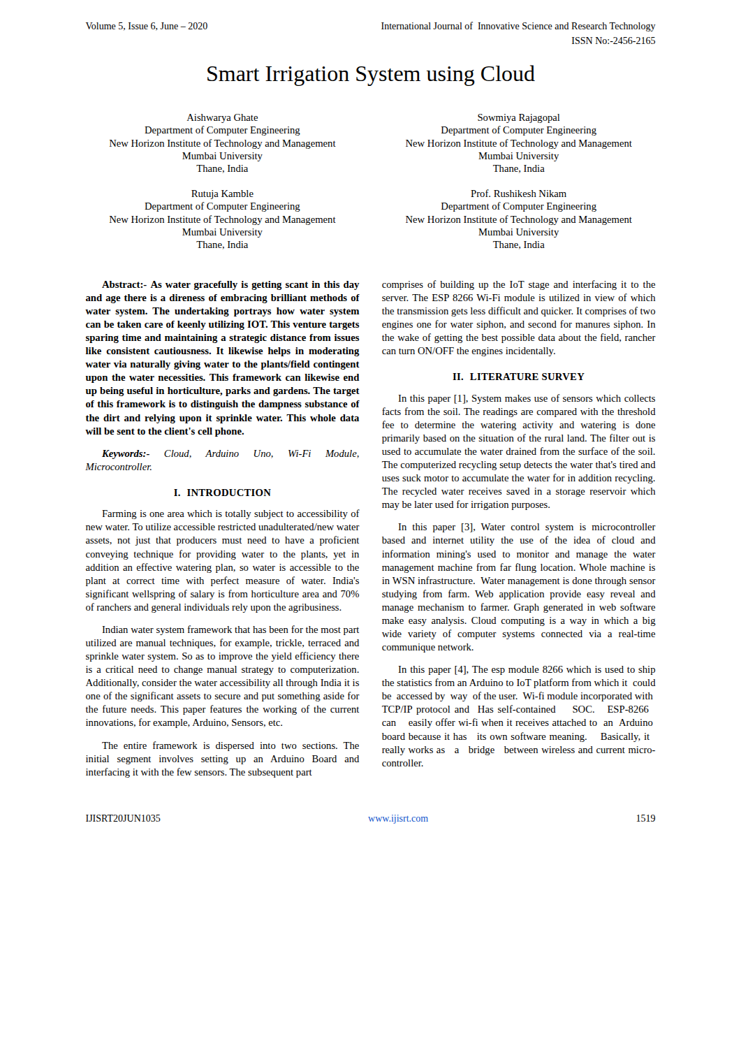Volume 5, Issue 6, June – 2020
International Journal of Innovative Science and Research Technology
ISSN No:-2456-2165
Smart Irrigation System using Cloud
Aishwarya Ghate Department of Computer Engineering
New Horizon Institute of Technology and Management
Mumbai University
Thane, India
Rutuja Kamble Department of Computer Engineering
New Horizon Institute of Technology and Management
Mumbai University
Thane, India
Sowmiya Rajagopal Department of Computer Engineering
New Horizon Institute of Technology and Management
Mumbai University
Thane, India
Prof. Rushikesh Nikam Department of Computer Engineering
New Horizon Institute of Technology and Management
Mumbai University
Thane, India
Abstract:- As water gracefully is getting scant in this day and age there is a direness of embracing brilliant methods of water system. The undertaking portrays how water system can be taken care of keenly utilizing IOT. This venture targets sparing time and maintaining a strategic distance from issues like consistent cautiousness. It likewise helps in moderating water via naturally giving water to the plants/field contingent upon the water necessities. This framework can likewise end up being useful in horticulture, parks and gardens. The target of this framework is to distinguish the dampness substance of the dirt and relying upon it sprinkle water. This whole data will be sent to the client's cell phone.
Keywords:- Cloud, Arduino Uno, Wi-Fi Module, Microcontroller.
I. Introduction
Farming is one area which is totally subject to accessibility of new water. To utilize accessible restricted unadulterated/new water assets, not just that producers must need to have a proficient conveying technique for providing water to the plants, yet in addition an effective watering plan, so water is accessible to the plant at correct time with perfect measure of water. India's significant wellspring of salary is from horticulture area and 70% of ranchers and general individuals rely upon the agribusiness.
Indian water system framework that has been for the most part utilized are manual techniques, for example, trickle, terraced and sprinkle water system. So as to improve the yield efficiency there is a critical need to change manual strategy to computerization. Additionally, consider the water accessibility all through India it is one of the significant assets to secure and put something aside for the future needs. This paper features the working of the current innovations, for example, Arduino, Sensors, etc.
The entire framework is dispersed into two sections. The initial segment involves setting up an Arduino Board and interfacing it with the few sensors. The subsequent part
comprises of building up the IoT stage and interfacing it to the server. The ESP 8266 Wi-Fi module is utilized in view of which the transmission gets less difficult and quicker. It comprises of two engines one for water siphon, and second for manures siphon. In the wake of getting the best possible data about the field, rancher can turn ON/OFF the engines incidentally.
II. Literature Survey
In this paper [1], System makes use of sensors which collects facts from the soil. The readings are compared with the threshold fee to determine the watering activity and watering is done primarily based on the situation of the rural land. The filter out is used to accumulate the water drained from the surface of the soil. The computerized recycling setup detects the water that's tired and uses suck motor to accumulate the water for in addition recycling. The recycled water receives saved in a storage reservoir which may be later used for irrigation purposes.
In this paper [3], Water control system is microcontroller based and internet utility the use of the idea of cloud and information mining's used to monitor and manage the water management machine from far flung location. Whole machine is in WSN infrastructure. Water management is done through sensor studying from farm. Web application provide easy reveal and manage mechanism to farmer. Graph generated in web software make easy analysis. Cloud computing is a way in which a big wide variety of computer systems connected via a real-time communique network.
In this paper [4], The esp module 8266 which is used to ship the statistics from an Arduino to IoT platform from which it could be accessed by way of the user. Wi-fi module incorporated with TCP/IP protocol and Has self-contained SOC. ESP-8266 can easily offer wi-fi when it receives attached to an Arduino board because it has its own software meaning. Basically, it really works as a bridge between wireless and current micro-controller.
IJISRT20JUN1035
www.ijisrt.com
1519